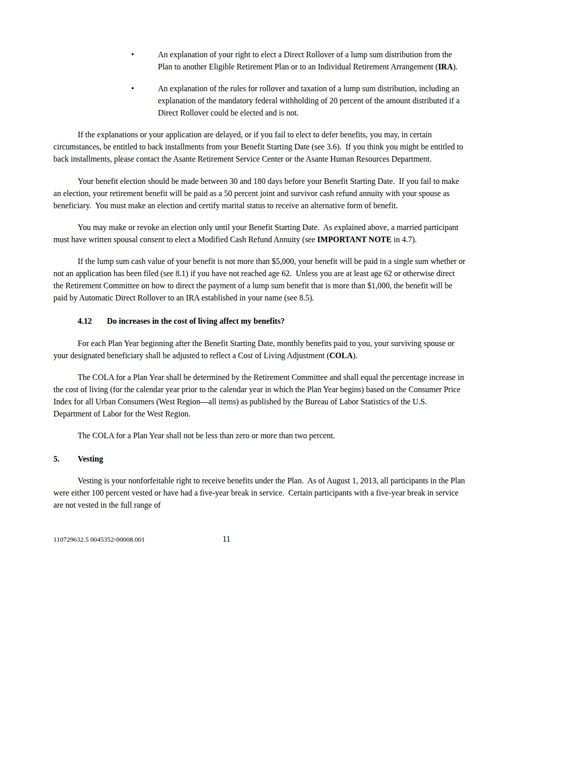An explanation of your right to elect a Direct Rollover of a lump sum distribution from the Plan to another Eligible Retirement Plan or to an Individual Retirement Arrangement (IRA).
An explanation of the rules for rollover and taxation of a lump sum distribution, including an explanation of the mandatory federal withholding of 20 percent of the amount distributed if a Direct Rollover could be elected and is not.
If the explanations or your application are delayed, or if you fail to elect to defer benefits, you may, in certain circumstances, be entitled to back installments from your Benefit Starting Date (see 3.6). If you think you might be entitled to back installments, please contact the Asante Retirement Service Center or the Asante Human Resources Department.
Your benefit election should be made between 30 and 180 days before your Benefit Starting Date. If you fail to make an election, your retirement benefit will be paid as a 50 percent joint and survivor cash refund annuity with your spouse as beneficiary. You must make an election and certify marital status to receive an alternative form of benefit.
You may make or revoke an election only until your Benefit Starting Date. As explained above, a married participant must have written spousal consent to elect a Modified Cash Refund Annuity (see IMPORTANT NOTE in 4.7).
If the lump sum cash value of your benefit is not more than $5,000, your benefit will be paid in a single sum whether or not an application has been filed (see 8.1) if you have not reached age 62. Unless you are at least age 62 or otherwise direct the Retirement Committee on how to direct the payment of a lump sum benefit that is more than $1,000, the benefit will be paid by Automatic Direct Rollover to an IRA established in your name (see 8.5).
4.12 Do increases in the cost of living affect my benefits?
For each Plan Year beginning after the Benefit Starting Date, monthly benefits paid to you, your surviving spouse or your designated beneficiary shall be adjusted to reflect a Cost of Living Adjustment (COLA).
The COLA for a Plan Year shall be determined by the Retirement Committee and shall equal the percentage increase in the cost of living (for the calendar year prior to the calendar year in which the Plan Year begins) based on the Consumer Price Index for all Urban Consumers (West Region—all items) as published by the Bureau of Labor Statistics of the U.S. Department of Labor for the West Region.
The COLA for a Plan Year shall not be less than zero or more than two percent.
5. Vesting
Vesting is your nonforfeitable right to receive benefits under the Plan. As of August 1, 2013, all participants in the Plan were either 100 percent vested or have had a five-year break in service. Certain participants with a five-year break in service are not vested in the full range of
110729632.5 0045352-00008.001 11